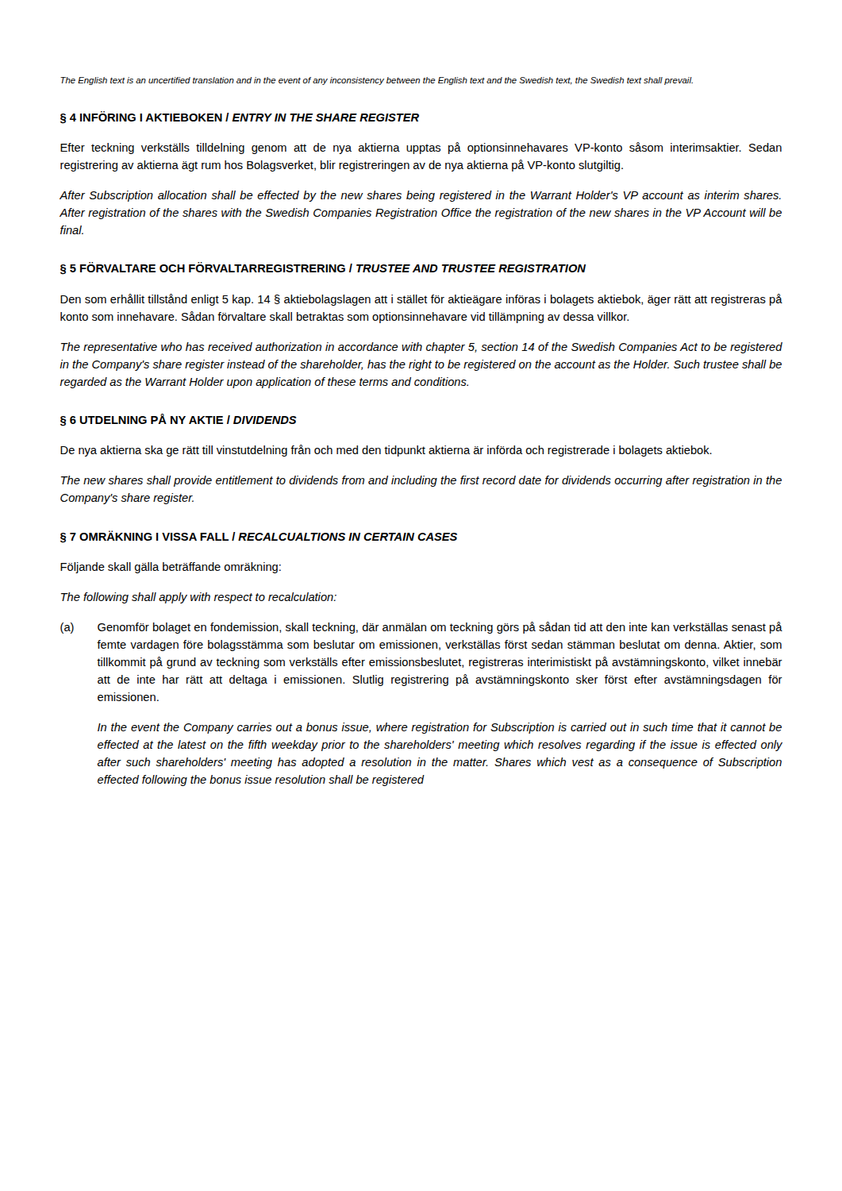The English text is an uncertified translation and in the event of any inconsistency between the English text and the Swedish text, the Swedish text shall prevail.
§ 4 INFÖRING I AKTIEBOKEN / ENTRY IN THE SHARE REGISTER
Efter teckning verkställs tilldelning genom att de nya aktierna upptas på optionsinnehavares VP-konto såsom interimsaktier. Sedan registrering av aktierna ägt rum hos Bolagsverket, blir registreringen av de nya aktierna på VP-konto slutgiltig.
After Subscription allocation shall be effected by the new shares being registered in the Warrant Holder's VP account as interim shares. After registration of the shares with the Swedish Companies Registration Office the registration of the new shares in the VP Account will be final.
§ 5 FÖRVALTARE OCH FÖRVALTARREGISTRERING / TRUSTEE AND TRUSTEE REGISTRATION
Den som erhållit tillstånd enligt 5 kap. 14 § aktiebolagslagen att i stället för aktieägare införas i bolagets aktiebok, äger rätt att registreras på konto som innehavare. Sådan förvaltare skall betraktas som optionsinnehavare vid tillämpning av dessa villkor.
The representative who has received authorization in accordance with chapter 5, section 14 of the Swedish Companies Act to be registered in the Company's share register instead of the shareholder, has the right to be registered on the account as the Holder. Such trustee shall be regarded as the Warrant Holder upon application of these terms and conditions.
§ 6 UTDELNING PÅ NY AKTIE / DIVIDENDS
De nya aktierna ska ge rätt till vinstutdelning från och med den tidpunkt aktierna är införda och registrerade i bolagets aktiebok.
The new shares shall provide entitlement to dividends from and including the first record date for dividends occurring after registration in the Company's share register.
§ 7 OMRÄKNING I VISSA FALL / RECALCUALTIONS IN CERTAIN CASES
Följande skall gälla beträffande omräkning:
The following shall apply with respect to recalculation:
(a)
Genomför bolaget en fondemission, skall teckning, där anmälan om teckning görs på sådan tid att den inte kan verkställas senast på femte vardagen före bolagsstämma som beslutar om emissionen, verkställas först sedan stämman beslutat om denna. Aktier, som tillkommit på grund av teckning som verkställs efter emissionsbeslutet, registreras interimistiskt på avstämningskonto, vilket innebär att de inte har rätt att deltaga i emissionen. Slutlig registrering på avstämningskonto sker först efter avstämningsdagen för emissionen.
In the event the Company carries out a bonus issue, where registration for Subscription is carried out in such time that it cannot be effected at the latest on the fifth weekday prior to the shareholders' meeting which resolves regarding if the issue is effected only after such shareholders' meeting has adopted a resolution in the matter. Shares which vest as a consequence of Subscription effected following the bonus issue resolution shall be registered